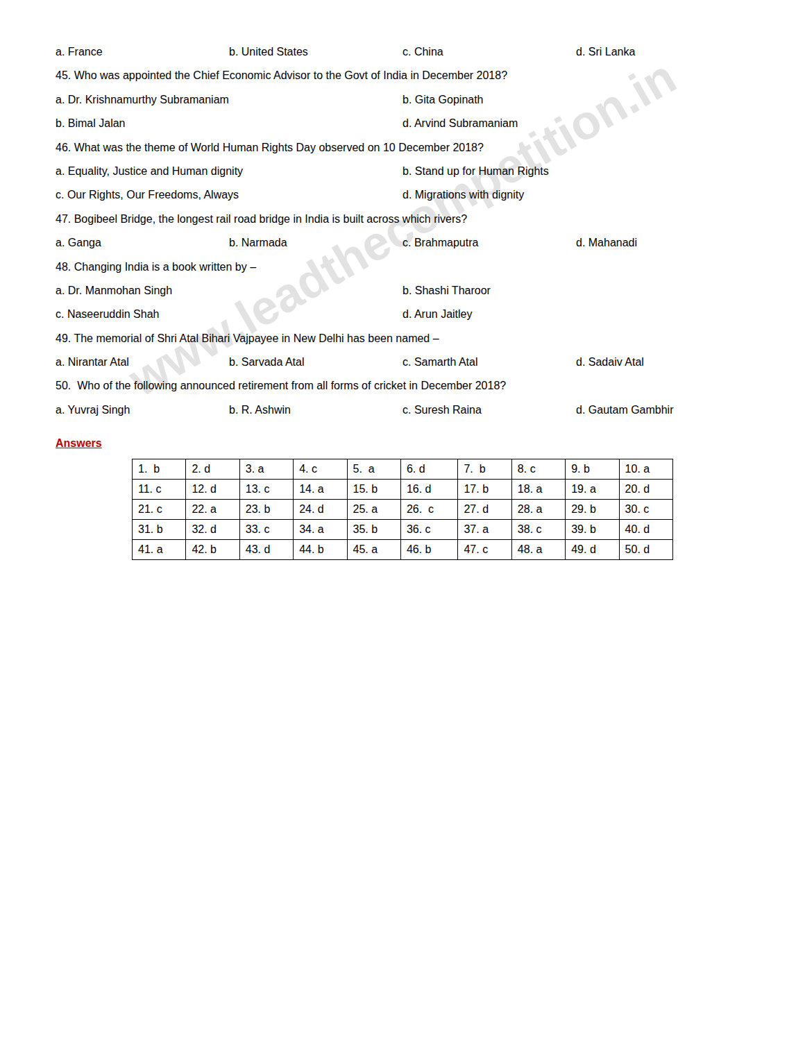www.leadthecompetition.in
a. France b. United States c. China d. Sri Lanka
45. Who was appointed the Chief Economic Advisor to the Govt of India in December 2018?
a. Dr. Krishnamurthy Subramaniam b. Gita Gopinath
b. Bimal Jalan d. Arvind Subramaniam
46. What was the theme of World Human Rights Day observed on 10 December 2018?
a. Equality, Justice and Human dignity b. Stand up for Human Rights
c. Our Rights, Our Freedoms, Always d. Migrations with dignity
47. Bogibeel Bridge, the longest rail road bridge in India is built across which rivers?
a. Ganga b. Narmada c. Brahmaputra d. Mahanadi
48. Changing India is a book written by –
a. Dr. Manmohan Singh b. Shashi Tharoor
c. Naseeruddin Shah d. Arun Jaitley
49. The memorial of Shri Atal Bihari Vajpayee in New Delhi has been named –
a. Nirantar Atal b. Sarvada Atal c. Samarth Atal d. Sadaiv Atal
50. Who of the following announced retirement from all forms of cricket in December 2018?
a. Yuvraj Singh b. R. Ashwin c. Suresh Raina d. Gautam Gambhir
Answers
| 1. b | 2. d | 3. a | 4. c | 5. a | 6. d | 7. b | 8. c | 9. b | 10. a |
| 11. c | 12. d | 13. c | 14. a | 15. b | 16. d | 17. b | 18. a | 19. a | 20. d |
| 21. c | 22. a | 23. b | 24. d | 25. a | 26. c | 27. d | 28. a | 29. b | 30. c |
| 31. b | 32. d | 33. c | 34. a | 35. b | 36. c | 37. a | 38. c | 39. b | 40. d |
| 41. a | 42. b | 43. d | 44. b | 45. a | 46. b | 47. c | 48. a | 49. d | 50. d |